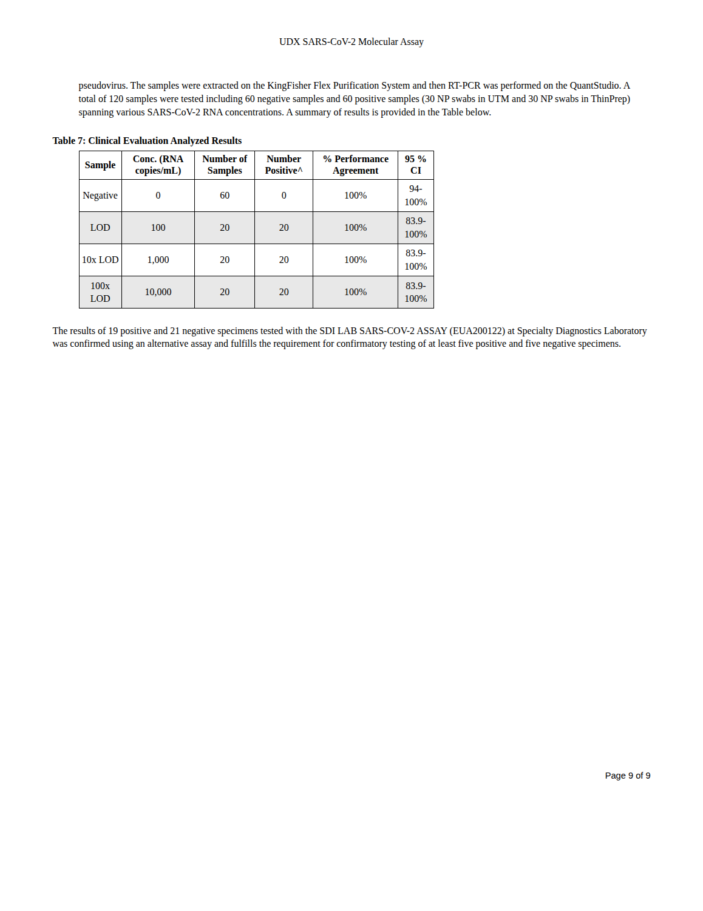UDX SARS-CoV-2 Molecular Assay
pseudovirus. The samples were extracted on the KingFisher Flex Purification System and then RT-PCR was performed on the QuantStudio. A total of 120 samples were tested including 60 negative samples and 60 positive samples (30 NP swabs in UTM and 30 NP swabs in ThinPrep) spanning various SARS-CoV-2 RNA concentrations. A summary of results is provided in the Table below.
Table 7: Clinical Evaluation Analyzed Results
| Sample | Conc. (RNA copies/mL) | Number of Samples | Number Positive^ | % Performance Agreement | 95 % CI |
| --- | --- | --- | --- | --- | --- |
| Negative | 0 | 60 | 0 | 100% | 94-100% |
| LOD | 100 | 20 | 20 | 100% | 83.9-100% |
| 10x LOD | 1,000 | 20 | 20 | 100% | 83.9-100% |
| 100x LOD | 10,000 | 20 | 20 | 100% | 83.9-100% |
The results of 19 positive and 21 negative specimens tested with the SDI LAB SARS-COV-2 ASSAY (EUA200122) at Specialty Diagnostics Laboratory was confirmed using an alternative assay and fulfills the requirement for confirmatory testing of at least five positive and five negative specimens.
Page 9 of 9